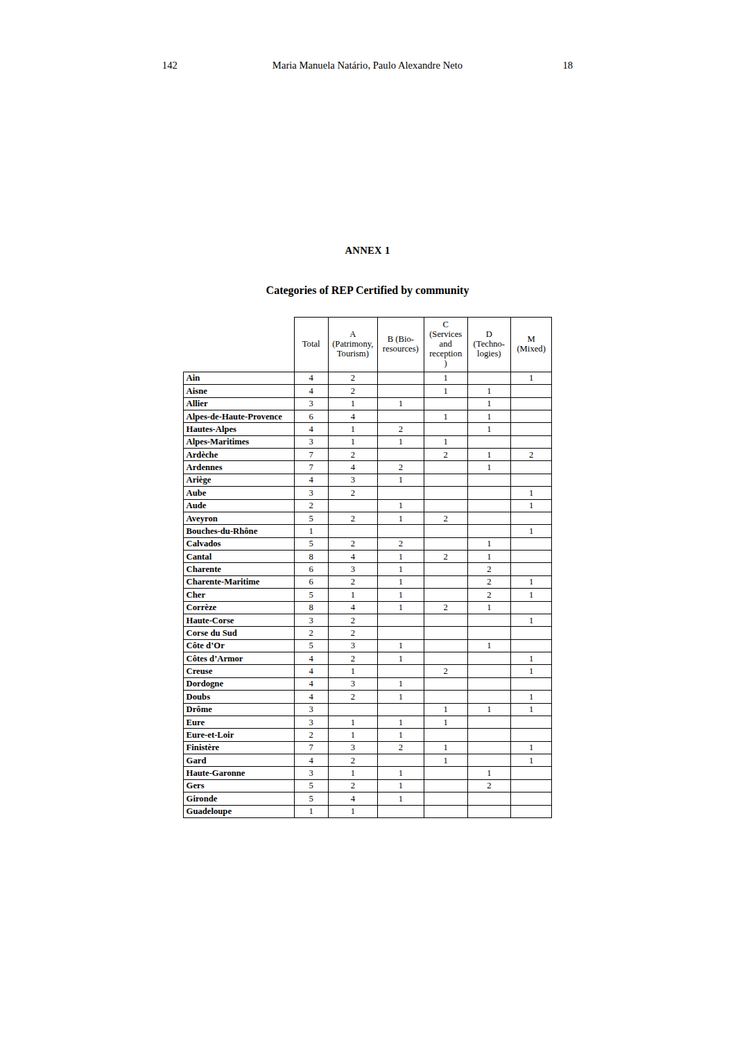142 Maria Manuela Natário, Paulo Alexandre Neto 18
ANNEX 1
Categories of REP Certified by community
| | Total | A (Patrimony, Tourism) | B (Bio- resources) | C (Services and reception ) | D (Techno- logies) | M (Mixed) |
| --- | --- | --- | --- | --- | --- | --- |
| Ain | 4 | 2 | | 1 | | 1 |
| Aisne | 4 | 2 | | 1 | 1 | |
| Allier | 3 | 1 | 1 | | 1 | |
| Alpes-de-Haute-Provence | 6 | 4 | | 1 | 1 | |
| Hautes-Alpes | 4 | 1 | 2 | | 1 | |
| Alpes-Maritimes | 3 | 1 | 1 | 1 | | |
| Ardèche | 7 | 2 | | 2 | 1 | 2 |
| Ardennes | 7 | 4 | 2 | | 1 | |
| Ariège | 4 | 3 | 1 | | | |
| Aube | 3 | 2 | | | | 1 |
| Aude | 2 | | 1 | | | 1 |
| Aveyron | 5 | 2 | 1 | 2 | | |
| Bouches-du-Rhône | 1 | | | | | 1 |
| Calvados | 5 | 2 | 2 | | 1 | |
| Cantal | 8 | 4 | 1 | 2 | 1 | |
| Charente | 6 | 3 | 1 | | 2 | |
| Charente-Maritime | 6 | 2 | 1 | | 2 | 1 |
| Cher | 5 | 1 | 1 | | 2 | 1 |
| Corrèze | 8 | 4 | 1 | 2 | 1 | |
| Haute-Corse | 3 | 2 | | | | 1 |
| Corse du Sud | 2 | 2 | | | | |
| Côte d’Or | 5 | 3 | 1 | | 1 | |
| Côtes d’Armor | 4 | 2 | 1 | | | 1 |
| Creuse | 4 | 1 | | 2 | | 1 |
| Dordogne | 4 | 3 | 1 | | | |
| Doubs | 4 | 2 | 1 | | | 1 |
| Drôme | 3 | | | 1 | 1 | 1 |
| Eure | 3 | 1 | 1 | 1 | | |
| Eure-et-Loir | 2 | 1 | 1 | | | |
| Finistère | 7 | 3 | 2 | 1 | | 1 |
| Gard | 4 | 2 | | 1 | | 1 |
| Haute-Garonne | 3 | 1 | 1 | | 1 | |
| Gers | 5 | 2 | 1 | | 2 | |
| Gironde | 5 | 4 | 1 | | | |
| Guadeloupe | 1 | 1 | | | | |